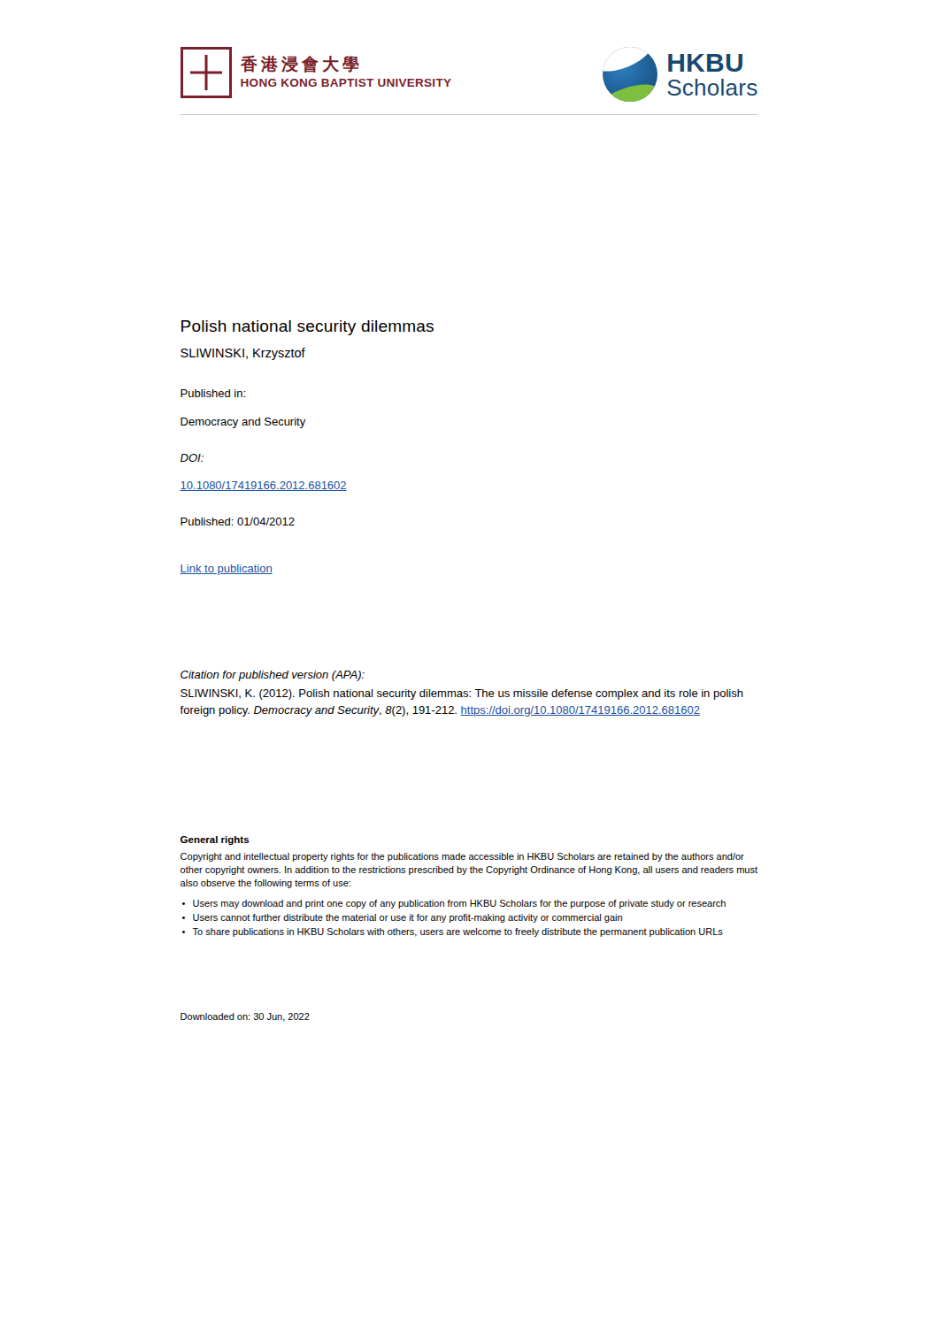香港浸會大學
HONG KONG BAPTIST UNIVERSITY
HKBU
Scholars
Polish national security dilemmas
SLIWINSKI, Krzysztof
Published in:
Democracy and Security
DOI:
10.1080/17419166.2012.681602
Published: 01/04/2012
Link to publication
Citation for published version (APA):
SLIWINSKI, K. (2012). Polish national security dilemmas: The us missile defense complex and its role in polish foreign policy. Democracy and Security, 8(2), 191-212. https://doi.org/10.1080/17419166.2012.681602
General rights
Copyright and intellectual property rights for the publications made accessible in HKBU Scholars are retained by the authors and/or other copyright owners. In addition to the restrictions prescribed by the Copyright Ordinance of Hong Kong, all users and readers must also observe the following terms of use:
Users may download and print one copy of any publication from HKBU Scholars for the purpose of private study or research
Users cannot further distribute the material or use it for any profit-making activity or commercial gain
To share publications in HKBU Scholars with others, users are welcome to freely distribute the permanent publication URLs
Downloaded on: 30 Jun, 2022